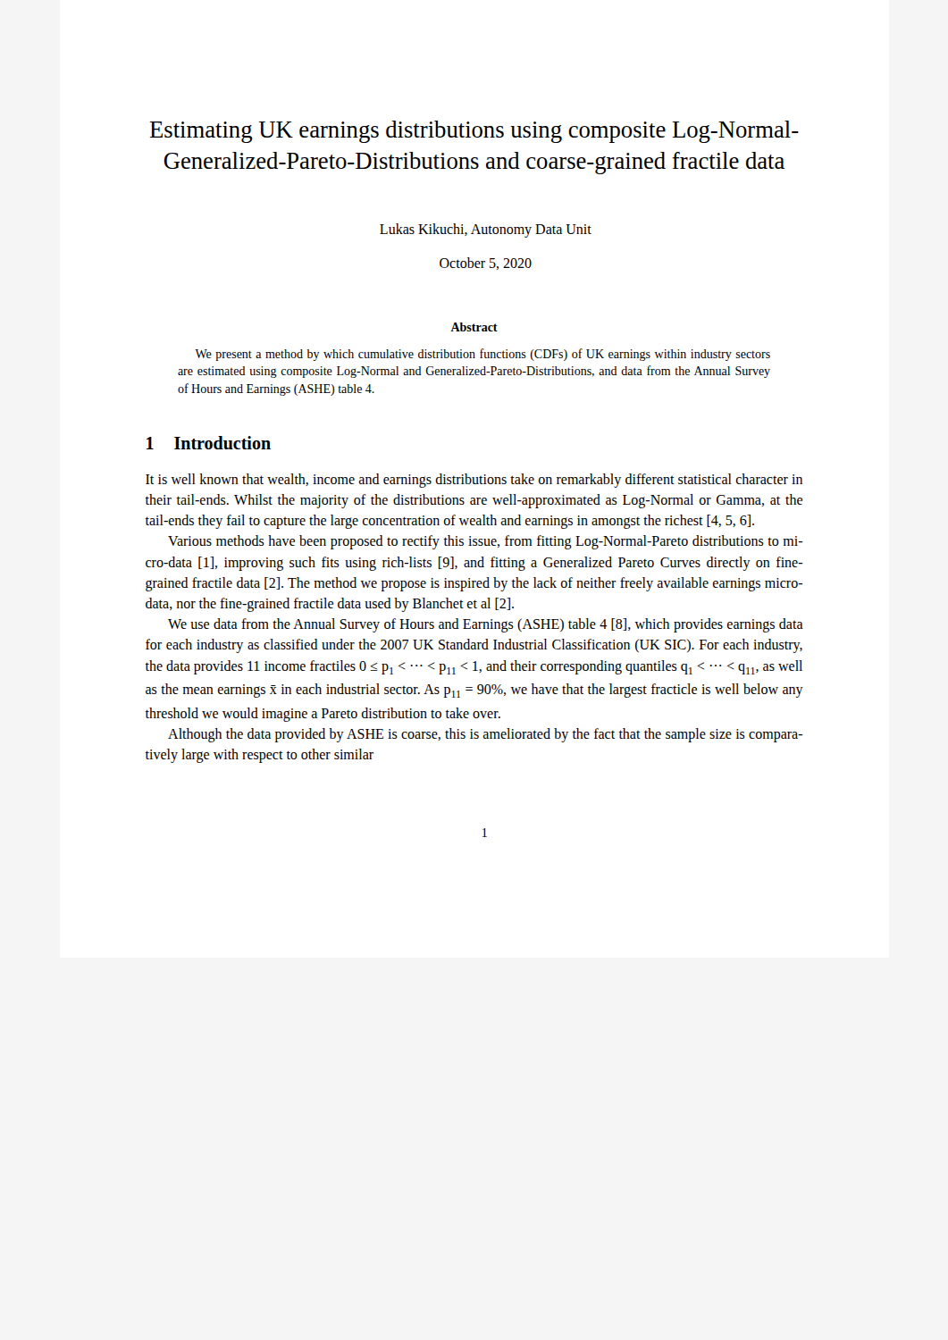Estimating UK earnings distributions using composite Log-Normal-Generalized-Pareto-Distributions and coarse-grained fractile data
Lukas Kikuchi, Autonomy Data Unit
October 5, 2020
Abstract
We present a method by which cumulative distribution functions (CDFs) of UK earnings within industry sectors are estimated using composite Log-Normal and Generalized-Pareto-Distributions, and data from the Annual Survey of Hours and Earnings (ASHE) table 4.
1 Introduction
It is well known that wealth, income and earnings distributions take on remarkably different statistical character in their tail-ends. Whilst the majority of the distributions are well-approximated as Log-Normal or Gamma, at the tail-ends they fail to capture the large concentration of wealth and earnings in amongst the richest [4, 5, 6].
Various methods have been proposed to rectify this issue, from fitting Log-Normal-Pareto distributions to micro-data [1], improving such fits using rich-lists [9], and fitting a Generalized Pareto Curves directly on fine-grained fractile data [2]. The method we propose is inspired by the lack of neither freely available earnings microdata, nor the fine-grained fractile data used by Blanchet et al [2].
We use data from the Annual Survey of Hours and Earnings (ASHE) table 4 [8], which provides earnings data for each industry as classified under the 2007 UK Standard Industrial Classification (UK SIC). For each industry, the data provides 11 income fractiles 0 ≤ p1 < ··· < p11 < 1, and their corresponding quantiles q1 < ··· < q11, as well as the mean earnings x̄ in each industrial sector. As p11 = 90%, we have that the largest fracticle is well below any threshold we would imagine a Pareto distribution to take over.
Although the data provided by ASHE is coarse, this is ameliorated by the fact that the sample size is comparatively large with respect to other similar
1